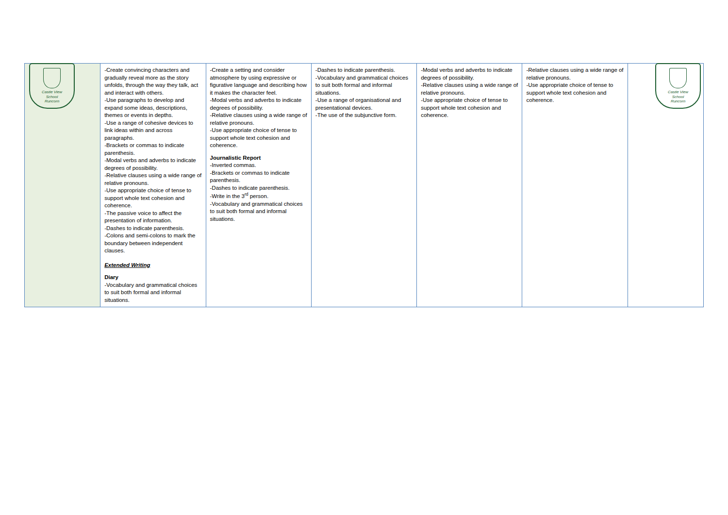Castle View
School
Runcorn
Castle View
School
Runcorn
| | -Create convincing characters and gradually reveal more as the story unfolds, through the way they talk, act and interact with others. -Use paragraphs to develop and expand some ideas, descriptions, themes or events in depths. -Use a range of cohesive devices to link ideas within and across paragraphs. -Brackets or commas to indicate parenthesis. -Modal verbs and adverbs to indicate degrees of possibility. -Relative clauses using a wide range of relative pronouns. -Use appropriate choice of tense to support whole text cohesion and coherence. -The passive voice to affect the presentation of information. -Dashes to indicate parenthesis. -Colons and semi-colons to mark the boundary between independent clauses. Extended Writing Diary -Vocabulary and grammatical choices to suit both formal and informal situations. | -Create a setting and consider atmosphere by using expressive or figurative language and describing how it makes the character feel. -Modal verbs and adverbs to indicate degrees of possibility. -Relative clauses using a wide range of relative pronouns. -Use appropriate choice of tense to support whole text cohesion and coherence. Journalistic Report -Inverted commas. -Brackets or commas to indicate parenthesis. -Dashes to indicate parenthesis. -Write in the 3 rd person. -Vocabulary and grammatical choices to suit both formal and informal situations. | -Dashes to indicate parenthesis. -Vocabulary and grammatical choices to suit both formal and informal situations. -Use a range of organisational and presentational devices. -The use of the subjunctive form. | -Modal verbs and adverbs to indicate degrees of possibility. -Relative clauses using a wide range of relative pronouns. -Use appropriate choice of tense to support whole text cohesion and coherence. | -Relative clauses using a wide range of relative pronouns. -Use appropriate choice of tense to support whole text cohesion and coherence. | |